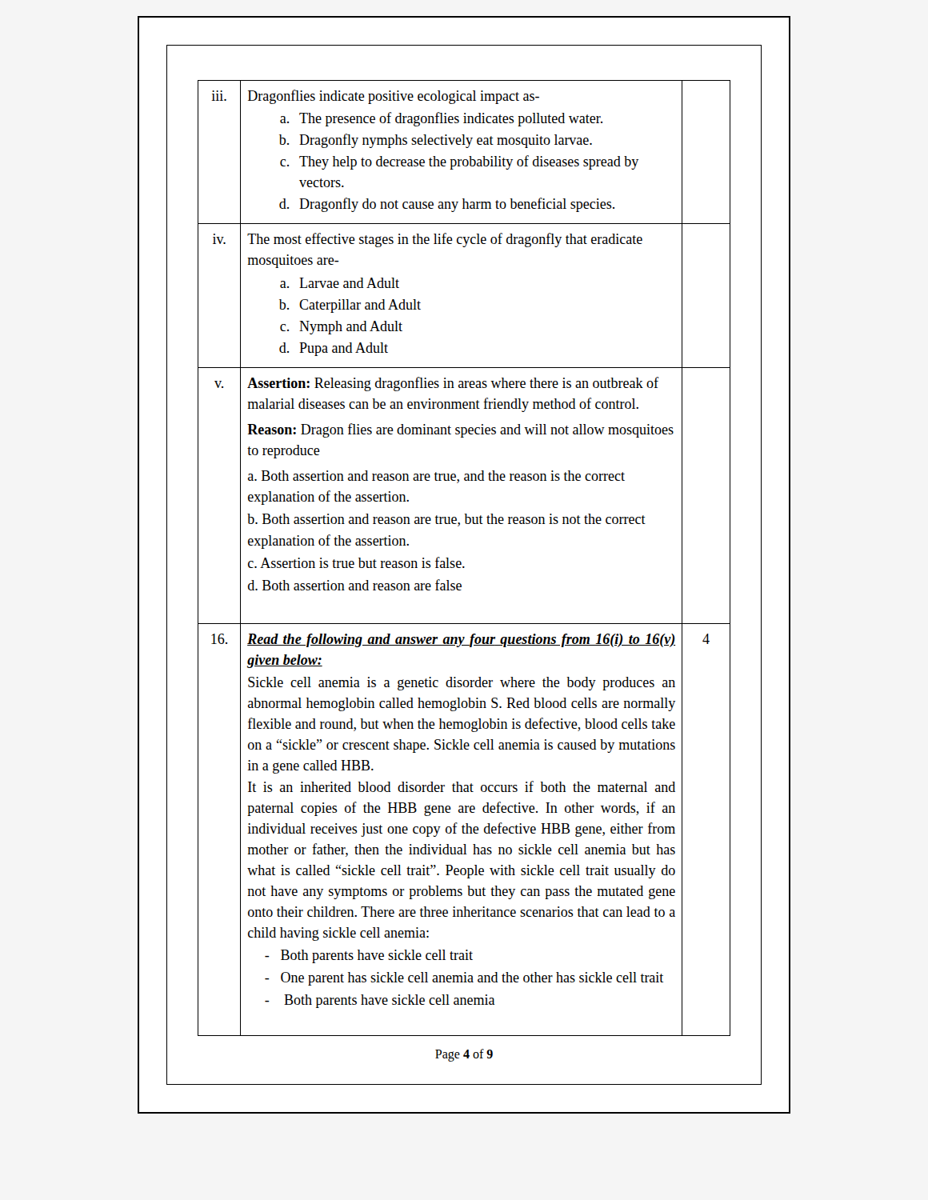| iii. | Dragonflies indicate positive ecological impact as- The presence of dragonflies indicates polluted water. Dragonfly nymphs selectively eat mosquito larvae. They help to decrease the probability of diseases spread by vectors. Dragonfly do not cause any harm to beneficial species. | |
| iv. | The most effective stages in the life cycle of dragonfly that eradicate mosquitoes are- Larvae and Adult Caterpillar and Adult Nymph and Adult Pupa and Adult | |
| v. | Assertion: Releasing dragonflies in areas where there is an outbreak of malarial diseases can be an environment friendly method of control. Reason: Dragon flies are dominant species and will not allow mosquitoes to reproduce a. Both assertion and reason are true, and the reason is the correct explanation of the assertion. b. Both assertion and reason are true, but the reason is not the correct explanation of the assertion. c. Assertion is true but reason is false. d. Both assertion and reason are false | |
| 16. | Read the following and answer any four questions from 16(i) to 16(v) given below: Sickle cell anemia is a genetic disorder where the body produces an abnormal hemoglobin called hemoglobin S. Red blood cells are normally flexible and round, but when the hemoglobin is defective, blood cells take on a “sickle” or crescent shape. Sickle cell anemia is caused by mutations in a gene called HBB. It is an inherited blood disorder that occurs if both the maternal and paternal copies of the HBB gene are defective. In other words, if an individual receives just one copy of the defective HBB gene, either from mother or father, then the individual has no sickle cell anemia but has what is called “sickle cell trait”. People with sickle cell trait usually do not have any symptoms or problems but they can pass the mutated gene onto their children. There are three inheritance scenarios that can lead to a child having sickle cell anemia: Both parents have sickle cell trait One parent has sickle cell anemia and the other has sickle cell trait Both parents have sickle cell anemia | 4 |
Page 4 of 9